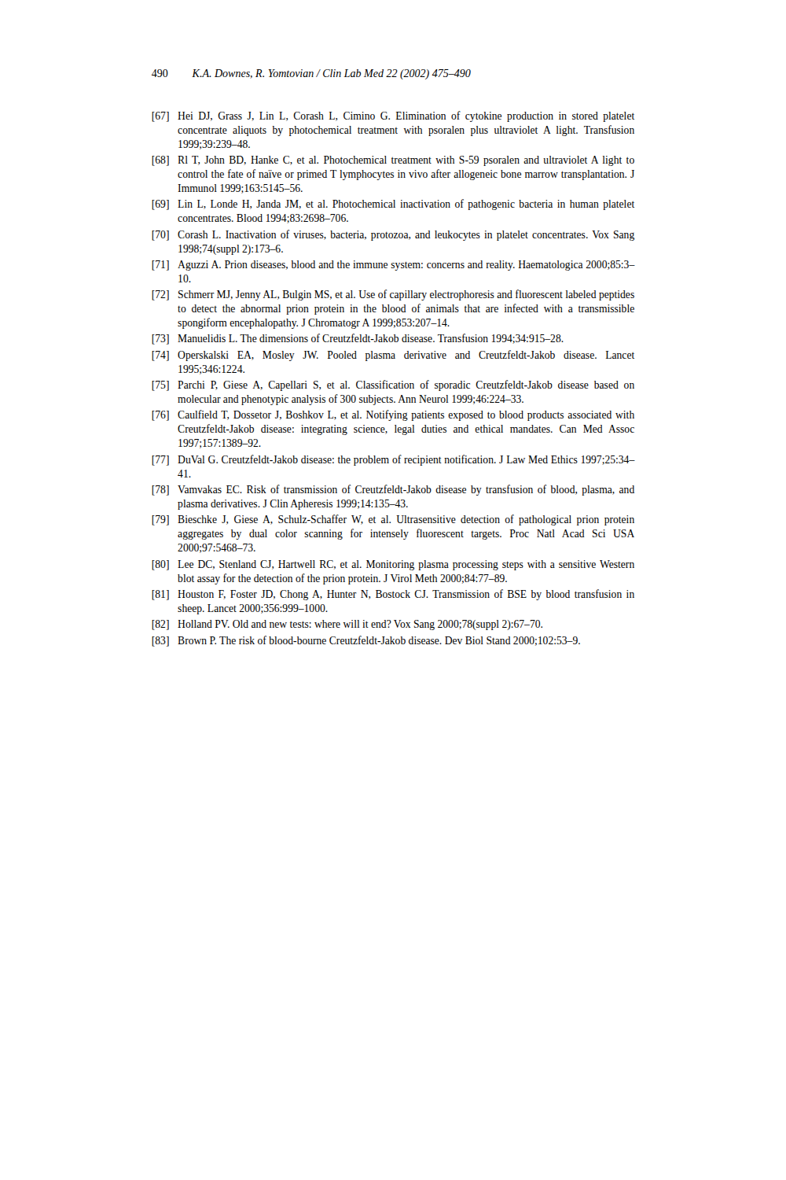490 K.A. Downes, R. Yomtovian / Clin Lab Med 22 (2002) 475–490
[67] Hei DJ, Grass J, Lin L, Corash L, Cimino G. Elimination of cytokine production in stored platelet concentrate aliquots by photochemical treatment with psoralen plus ultraviolet A light. Transfusion 1999;39:239–48.
[68] Rl T, John BD, Hanke C, et al. Photochemical treatment with S-59 psoralen and ultraviolet A light to control the fate of naïve or primed T lymphocytes in vivo after allogeneic bone marrow transplantation. J Immunol 1999;163:5145–56.
[69] Lin L, Londe H, Janda JM, et al. Photochemical inactivation of pathogenic bacteria in human platelet concentrates. Blood 1994;83:2698–706.
[70] Corash L. Inactivation of viruses, bacteria, protozoa, and leukocytes in platelet concentrates. Vox Sang 1998;74(suppl 2):173–6.
[71] Aguzzi A. Prion diseases, blood and the immune system: concerns and reality. Haematologica 2000;85:3–10.
[72] Schmerr MJ, Jenny AL, Bulgin MS, et al. Use of capillary electrophoresis and fluorescent labeled peptides to detect the abnormal prion protein in the blood of animals that are infected with a transmissible spongiform encephalopathy. J Chromatogr A 1999;853:207–14.
[73] Manuelidis L. The dimensions of Creutzfeldt-Jakob disease. Transfusion 1994;34:915–28.
[74] Operskalski EA, Mosley JW. Pooled plasma derivative and Creutzfeldt-Jakob disease. Lancet 1995;346:1224.
[75] Parchi P, Giese A, Capellari S, et al. Classification of sporadic Creutzfeldt-Jakob disease based on molecular and phenotypic analysis of 300 subjects. Ann Neurol 1999;46:224–33.
[76] Caulfield T, Dossetor J, Boshkov L, et al. Notifying patients exposed to blood products associated with Creutzfeldt-Jakob disease: integrating science, legal duties and ethical mandates. Can Med Assoc 1997;157:1389–92.
[77] DuVal G. Creutzfeldt-Jakob disease: the problem of recipient notification. J Law Med Ethics 1997;25:34–41.
[78] Vamvakas EC. Risk of transmission of Creutzfeldt-Jakob disease by transfusion of blood, plasma, and plasma derivatives. J Clin Apheresis 1999;14:135–43.
[79] Bieschke J, Giese A, Schulz-Schaffer W, et al. Ultrasensitive detection of pathological prion protein aggregates by dual color scanning for intensely fluorescent targets. Proc Natl Acad Sci USA 2000;97:5468–73.
[80] Lee DC, Stenland CJ, Hartwell RC, et al. Monitoring plasma processing steps with a sensitive Western blot assay for the detection of the prion protein. J Virol Meth 2000;84:77–89.
[81] Houston F, Foster JD, Chong A, Hunter N, Bostock CJ. Transmission of BSE by blood transfusion in sheep. Lancet 2000;356:999–1000.
[82] Holland PV. Old and new tests: where will it end? Vox Sang 2000;78(suppl 2):67–70.
[83] Brown P. The risk of blood-bourne Creutzfeldt-Jakob disease. Dev Biol Stand 2000;102:53–9.